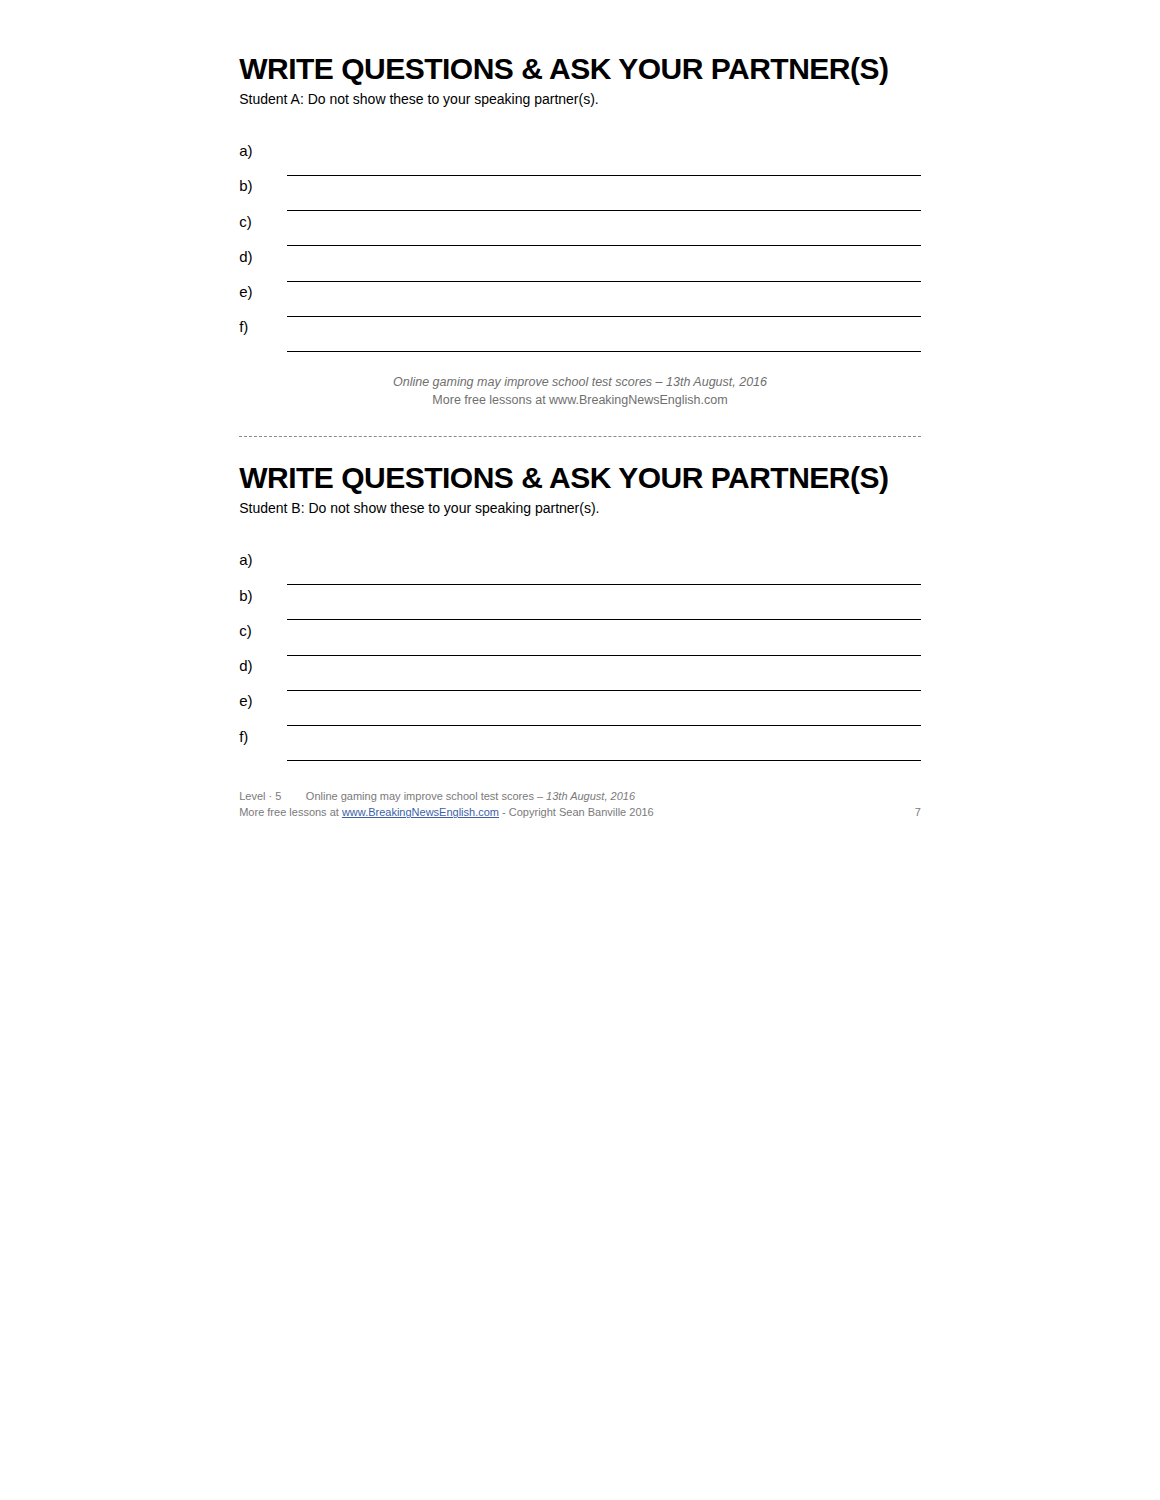WRITE QUESTIONS & ASK YOUR PARTNER(S)
Student A: Do not show these to your speaking partner(s).
| a) | |
| b) | |
| c) | |
| d) | |
| e) | |
| f) | |
Online gaming may improve school test scores – 13th August, 2016
More free lessons at www.BreakingNewsEnglish.com
WRITE QUESTIONS & ASK YOUR PARTNER(S)
Student B: Do not show these to your speaking partner(s).
| a) | |
| b) | |
| c) | |
| d) | |
| e) | |
| f) | |
Level · 5 Online gaming may improve school test scores – 13th August, 2016
More free lessons at www.BreakingNewsEnglish.com - Copyright Sean Banville 2016
7